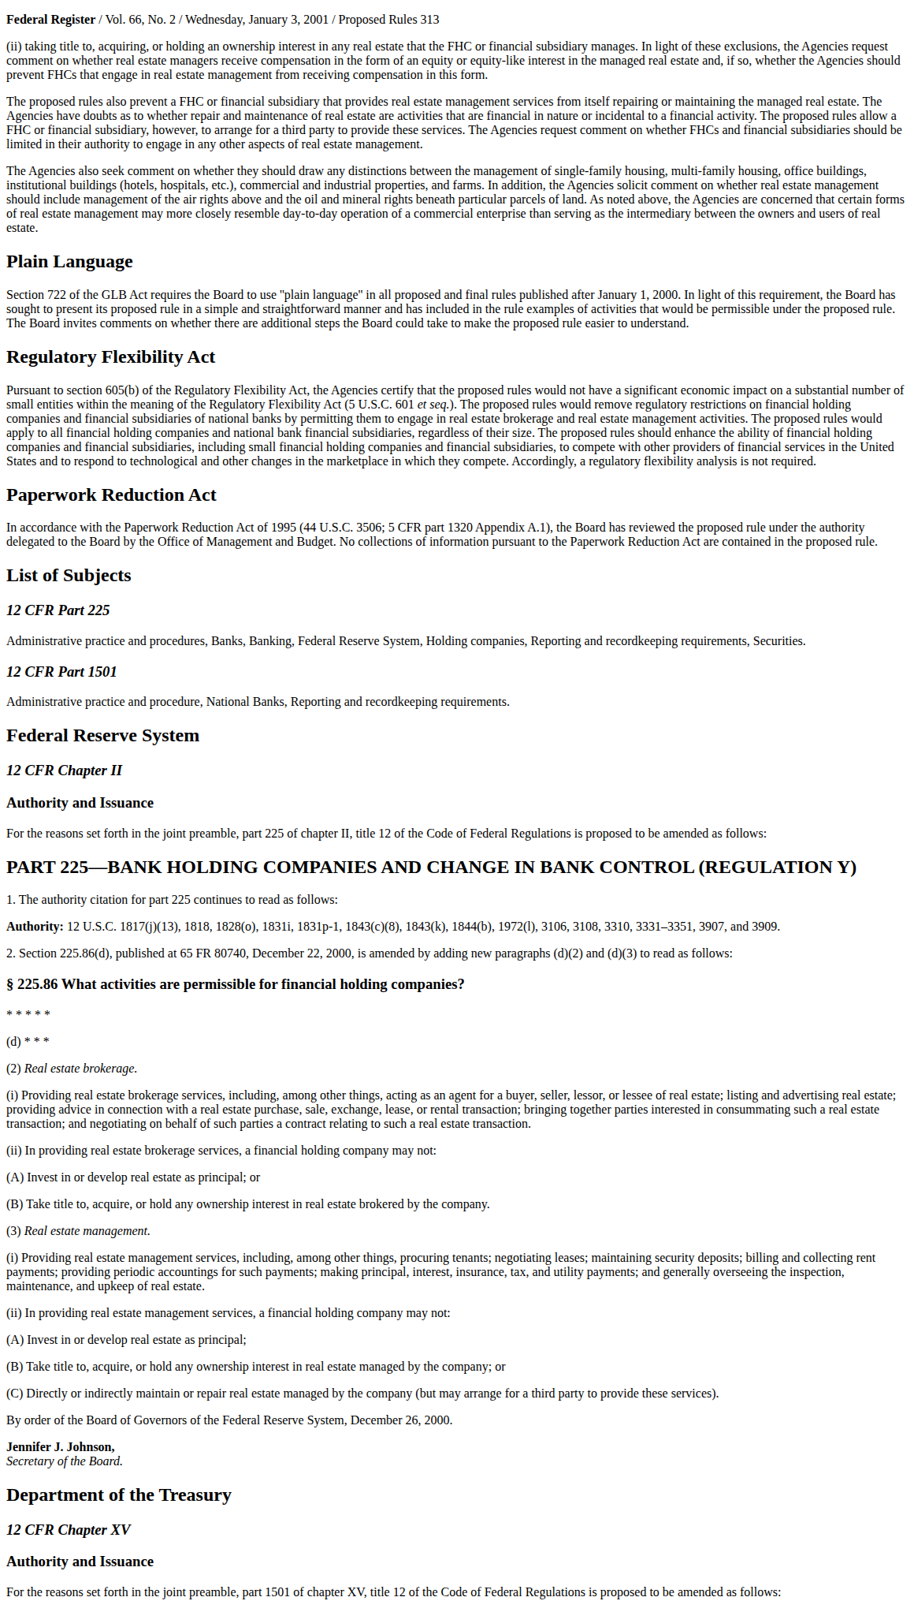Federal Register / Vol. 66, No. 2 / Wednesday, January 3, 2001 / Proposed Rules 313
(ii) taking title to, acquiring, or holding an ownership interest in any real estate that the FHC or financial subsidiary manages. In light of these exclusions, the Agencies request comment on whether real estate managers receive compensation in the form of an equity or equity-like interest in the managed real estate and, if so, whether the Agencies should prevent FHCs that engage in real estate management from receiving compensation in this form.
The proposed rules also prevent a FHC or financial subsidiary that provides real estate management services from itself repairing or maintaining the managed real estate. The Agencies have doubts as to whether repair and maintenance of real estate are activities that are financial in nature or incidental to a financial activity. The proposed rules allow a FHC or financial subsidiary, however, to arrange for a third party to provide these services. The Agencies request comment on whether FHCs and financial subsidiaries should be limited in their authority to engage in any other aspects of real estate management.
The Agencies also seek comment on whether they should draw any distinctions between the management of single-family housing, multi-family housing, office buildings, institutional buildings (hotels, hospitals, etc.), commercial and industrial properties, and farms. In addition, the Agencies solicit comment on whether real estate management should include management of the air rights above and the oil and mineral rights beneath particular parcels of land. As noted above, the Agencies are concerned that certain forms of real estate management may more closely resemble day-to-day operation of a commercial enterprise than serving as the intermediary between the owners and users of real estate.
Plain Language
Section 722 of the GLB Act requires the Board to use ''plain language'' in all proposed and final rules published after January 1, 2000. In light of this requirement, the Board has sought to present its proposed rule in a simple and straightforward manner and has included in the rule examples of activities that would be permissible under the proposed rule. The Board invites comments on whether there are additional steps the Board could take to make the proposed rule easier to understand.
Regulatory Flexibility Act
Pursuant to section 605(b) of the Regulatory Flexibility Act, the Agencies certify that the proposed rules would not have a significant economic impact on a substantial number of small entities within the meaning of the Regulatory Flexibility Act (5 U.S.C. 601 et seq.). The proposed rules would remove regulatory restrictions on financial holding companies and financial subsidiaries of national banks by permitting them to engage in real estate brokerage and real estate management activities. The proposed rules would apply to all financial holding companies and national bank financial subsidiaries, regardless of their size. The proposed rules should enhance the ability of financial holding companies and financial subsidiaries, including small financial holding companies and financial subsidiaries, to compete with other providers of financial services in the United States and to respond to technological and other changes in the marketplace in which they compete. Accordingly, a regulatory flexibility analysis is not required.
Paperwork Reduction Act
In accordance with the Paperwork Reduction Act of 1995 (44 U.S.C. 3506; 5 CFR part 1320 Appendix A.1), the Board has reviewed the proposed rule under the authority delegated to the Board by the Office of Management and Budget. No collections of information pursuant to the Paperwork Reduction Act are contained in the proposed rule.
List of Subjects
12 CFR Part 225
Administrative practice and procedures, Banks, Banking, Federal Reserve System, Holding companies, Reporting and recordkeeping requirements, Securities.
12 CFR Part 1501
Administrative practice and procedure, National Banks, Reporting and recordkeeping requirements.
Federal Reserve System
12 CFR Chapter II
Authority and Issuance
For the reasons set forth in the joint preamble, part 225 of chapter II, title 12 of the Code of Federal Regulations is proposed to be amended as follows:
PART 225—BANK HOLDING COMPANIES AND CHANGE IN BANK CONTROL (REGULATION Y)
1. The authority citation for part 225 continues to read as follows:
Authority: 12 U.S.C. 1817(j)(13), 1818, 1828(o), 1831i, 1831p-1, 1843(c)(8), 1843(k), 1844(b), 1972(l), 3106, 3108, 3310, 3331–3351, 3907, and 3909.
2. Section 225.86(d), published at 65 FR 80740, December 22, 2000, is amended by adding new paragraphs (d)(2) and (d)(3) to read as follows:
§ 225.86 What activities are permissible for financial holding companies?
* * * * *
(d) * * *
(2) Real estate brokerage.
(i) Providing real estate brokerage services, including, among other things, acting as an agent for a buyer, seller, lessor, or lessee of real estate; listing and advertising real estate; providing advice in connection with a real estate purchase, sale, exchange, lease, or rental transaction; bringing together parties interested in consummating such a real estate transaction; and negotiating on behalf of such parties a contract relating to such a real estate transaction.
(ii) In providing real estate brokerage services, a financial holding company may not:
(A) Invest in or develop real estate as principal; or
(B) Take title to, acquire, or hold any ownership interest in real estate brokered by the company.
(3) Real estate management.
(i) Providing real estate management services, including, among other things, procuring tenants; negotiating leases; maintaining security deposits; billing and collecting rent payments; providing periodic accountings for such payments; making principal, interest, insurance, tax, and utility payments; and generally overseeing the inspection, maintenance, and upkeep of real estate.
(ii) In providing real estate management services, a financial holding company may not:
(A) Invest in or develop real estate as principal;
(B) Take title to, acquire, or hold any ownership interest in real estate managed by the company; or
(C) Directly or indirectly maintain or repair real estate managed by the company (but may arrange for a third party to provide these services).
By order of the Board of Governors of the Federal Reserve System, December 26, 2000.
Jennifer J. Johnson,
Secretary of the Board.
Department of the Treasury
12 CFR Chapter XV
Authority and Issuance
For the reasons set forth in the joint preamble, part 1501 of chapter XV, title 12 of the Code of Federal Regulations is proposed to be amended as follows: